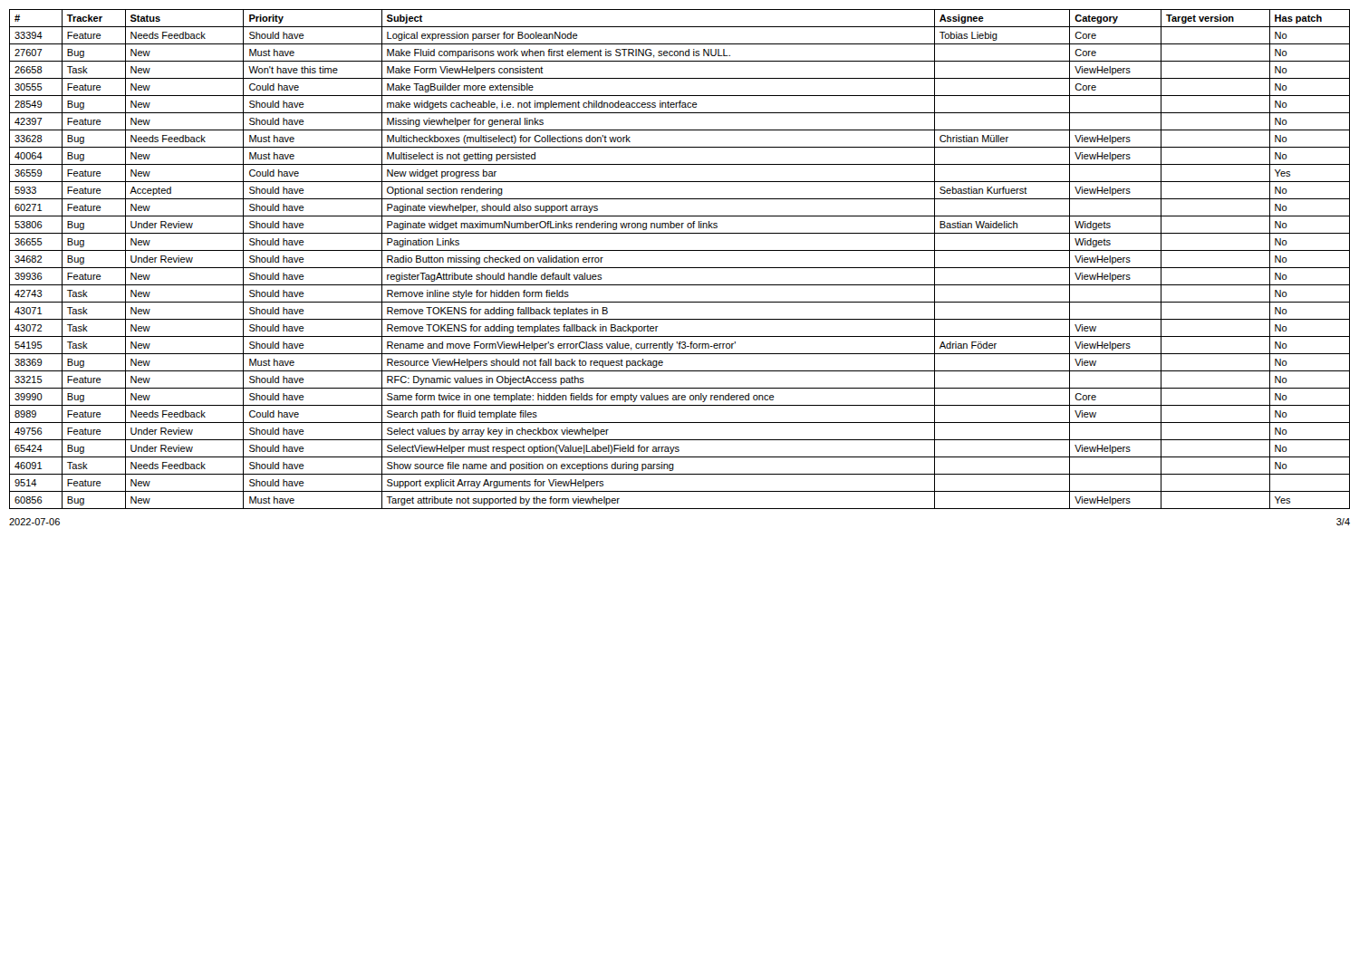| # | Tracker | Status | Priority | Subject | Assignee | Category | Target version | Has patch |
| --- | --- | --- | --- | --- | --- | --- | --- | --- |
| 33394 | Feature | Needs Feedback | Should have | Logical expression parser for BooleanNode | Tobias Liebig | Core | | No |
| 27607 | Bug | New | Must have | Make Fluid comparisons work when first element is STRING, second is NULL. | | Core | | No |
| 26658 | Task | New | Won't have this time | Make Form ViewHelpers consistent | | ViewHelpers | | No |
| 30555 | Feature | New | Could have | Make TagBuilder more extensible | | Core | | No |
| 28549 | Bug | New | Should have | make widgets cacheable, i.e. not implement childnodeaccess interface | | | | No |
| 42397 | Feature | New | Should have | Missing viewhelper for general links | | | | No |
| 33628 | Bug | Needs Feedback | Must have | Multicheckboxes (multiselect) for Collections don't work | Christian Müller | ViewHelpers | | No |
| 40064 | Bug | New | Must have | Multiselect is not getting persisted | | ViewHelpers | | No |
| 36559 | Feature | New | Could have | New widget progress bar | | | | Yes |
| 5933 | Feature | Accepted | Should have | Optional section rendering | Sebastian Kurfuerst | ViewHelpers | | No |
| 60271 | Feature | New | Should have | Paginate viewhelper, should also support arrays | | | | No |
| 53806 | Bug | Under Review | Should have | Paginate widget maximumNumberOfLinks rendering wrong number of links | Bastian Waidelich | Widgets | | No |
| 36655 | Bug | New | Should have | Pagination Links | | Widgets | | No |
| 34682 | Bug | Under Review | Should have | Radio Button missing checked on validation error | | ViewHelpers | | No |
| 39936 | Feature | New | Should have | registerTagAttribute should handle default values | | ViewHelpers | | No |
| 42743 | Task | New | Should have | Remove inline style for hidden form fields | | | | No |
| 43071 | Task | New | Should have | Remove TOKENS for adding fallback teplates in B | | | | No |
| 43072 | Task | New | Should have | Remove TOKENS for adding templates fallback in Backporter | | View | | No |
| 54195 | Task | New | Should have | Rename and move FormViewHelper's errorClass value, currently 'f3-form-error' | Adrian Föder | ViewHelpers | | No |
| 38369 | Bug | New | Must have | Resource ViewHelpers should not fall back to request package | | View | | No |
| 33215 | Feature | New | Should have | RFC: Dynamic values in ObjectAccess paths | | | | No |
| 39990 | Bug | New | Should have | Same form twice in one template: hidden fields for empty values are only rendered once | | Core | | No |
| 8989 | Feature | Needs Feedback | Could have | Search path for fluid template files | | View | | No |
| 49756 | Feature | Under Review | Should have | Select values by array key in checkbox viewhelper | | | | No |
| 65424 | Bug | Under Review | Should have | SelectViewHelper must respect option(Value/Label)Field for arrays | | ViewHelpers | | No |
| 46091 | Task | Needs Feedback | Should have | Show source file name and position on exceptions during parsing | | | | No |
| 9514 | Feature | New | Should have | Support explicit Array Arguments for ViewHelpers | | | | |
| 60856 | Bug | New | Must have | Target attribute not supported by the form viewhelper | | ViewHelpers | | Yes |
2022-07-06 3/4